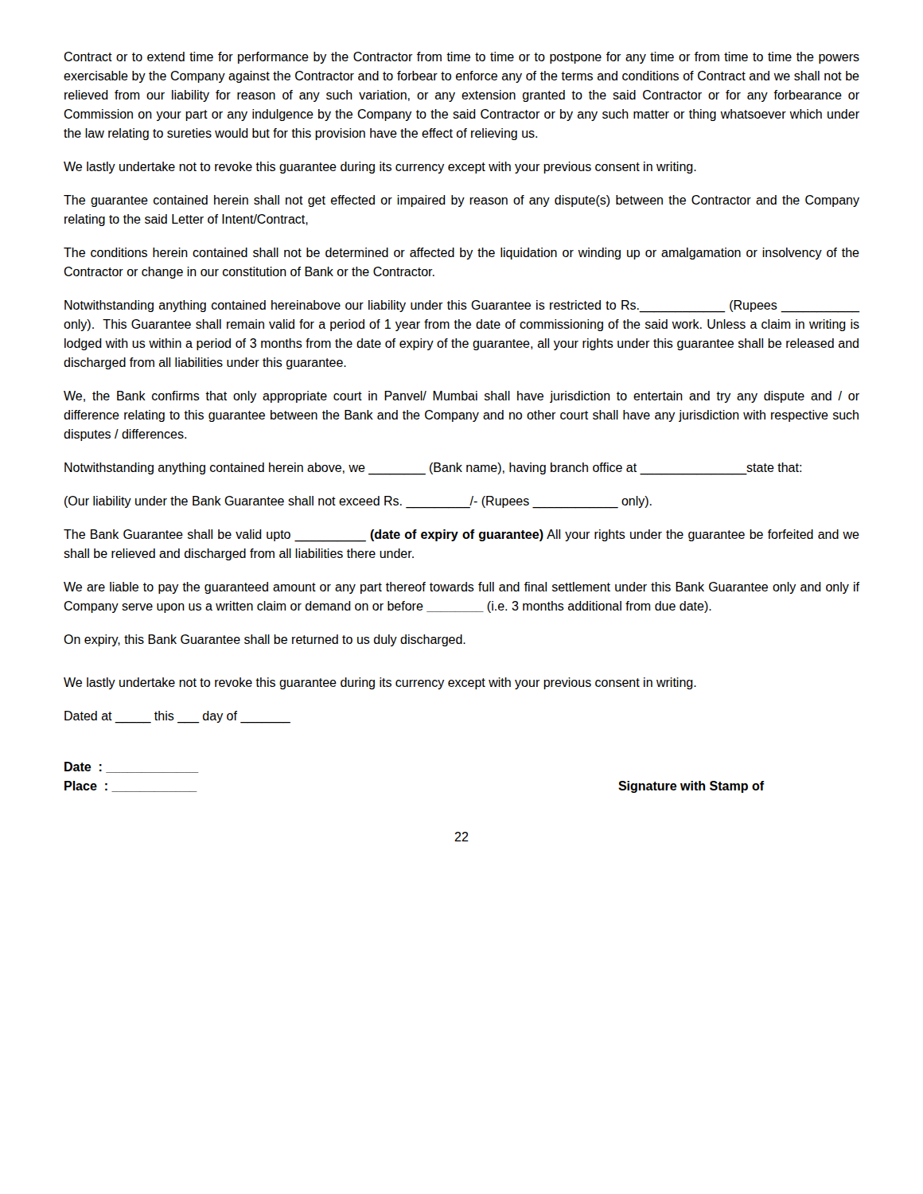Contract or to extend time for performance by the Contractor from time to time or to postpone for any time or from time to time the powers exercisable by the Company against the Contractor and to forbear to enforce any of the terms and conditions of Contract and we shall not be relieved from our liability for reason of any such variation, or any extension granted to the said Contractor or for any forbearance or Commission on your part or any indulgence by the Company to the said Contractor or by any such matter or thing whatsoever which under the law relating to sureties would but for this provision have the effect of relieving us.
We lastly undertake not to revoke this guarantee during its currency except with your previous consent in writing.
The guarantee contained herein shall not get effected or impaired by reason of any dispute(s) between the Contractor and the Company relating to the said Letter of Intent/Contract,
The conditions herein contained shall not be determined or affected by the liquidation or winding up or amalgamation or insolvency of the Contractor or change in our constitution of Bank or the Contractor.
Notwithstanding anything contained hereinabove our liability under this Guarantee is restricted to Rs.____________ (Rupees ___________ only). This Guarantee shall remain valid for a period of 1 year from the date of commissioning of the said work. Unless a claim in writing is lodged with us within a period of 3 months from the date of expiry of the guarantee, all your rights under this guarantee shall be released and discharged from all liabilities under this guarantee.
We, the Bank confirms that only appropriate court in Panvel/ Mumbai shall have jurisdiction to entertain and try any dispute and / or difference relating to this guarantee between the Bank and the Company and no other court shall have any jurisdiction with respective such disputes / differences.
Notwithstanding anything contained herein above, we ________ (Bank name), having branch office at _______________state that:
(Our liability under the Bank Guarantee shall not exceed Rs. _________/- (Rupees ____________ only).
The Bank Guarantee shall be valid upto __________ (date of expiry of guarantee) All your rights under the guarantee be forfeited and we shall be relieved and discharged from all liabilities there under.
We are liable to pay the guaranteed amount or any part thereof towards full and final settlement under this Bank Guarantee only and only if Company serve upon us a written claim or demand on or before ________ (i.e. 3 months additional from due date).
On expiry, this Bank Guarantee shall be returned to us duly discharged.
We lastly undertake not to revoke this guarantee during its currency except with your previous consent in writing.
Dated at _____ this ___ day of _______
Date : _____________
Place : ____________ Signature with Stamp of
22